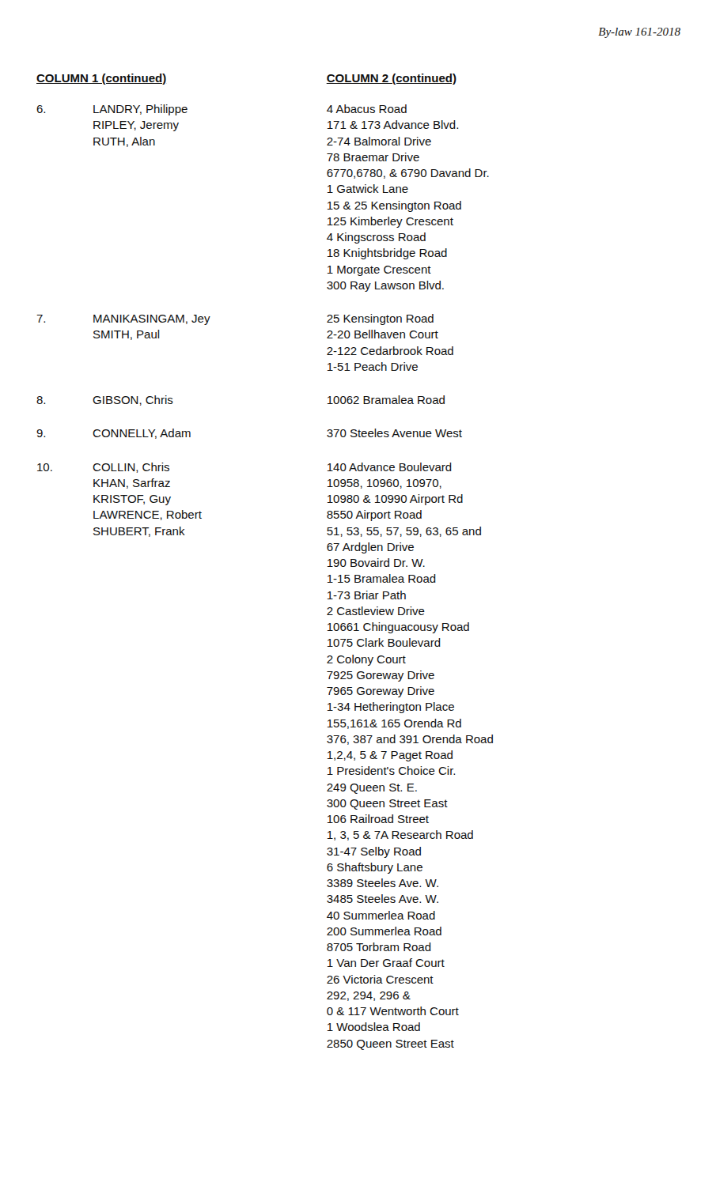By-law 161-2018
| COLUMN 1 (continued) | COLUMN 2 (continued) |
| --- | --- |
| 6. | LANDRY, Philippe RIPLEY, Jeremy RUTH, Alan | 4 Abacus Road 171 & 173 Advance Blvd. 2-74 Balmoral Drive 78 Braemar Drive 6770,6780, & 6790 Davand Dr. 1 Gatwick Lane 15 & 25 Kensington Road 125 Kimberley Crescent 4 Kingscross Road 18 Knightsbridge Road 1 Morgate Crescent 300 Ray Lawson Blvd. |
| 7. | MANIKASINGAM, Jey SMITH, Paul | 25 Kensington Road 2-20 Bellhaven Court 2-122 Cedarbrook Road 1-51 Peach Drive |
| 8. | GIBSON, Chris | 10062 Bramalea Road |
| 9. | CONNELLY, Adam | 370 Steeles Avenue West |
| 10. | COLLIN, Chris KHAN, Sarfraz KRISTOF, Guy LAWRENCE, Robert SHUBERT, Frank | 140 Advance Boulevard 10958, 10960, 10970, 10980 & 10990 Airport Rd 8550 Airport Road 51, 53, 55, 57, 59, 63, 65 and 67 Ardglen Drive 190 Bovaird Dr. W. 1-15 Bramalea Road 1-73 Briar Path 2 Castleview Drive 10661 Chinguacousy Road 1075 Clark Boulevard 2 Colony Court 7925 Goreway Drive 7965 Goreway Drive 1-34 Hetherington Place 155,161& 165 Orenda Rd 376, 387 and 391 Orenda Road 1,2,4, 5 & 7 Paget Road 1 President's Choice Cir. 249 Queen St. E. 300 Queen Street East 106 Railroad Street 1, 3, 5 & 7A Research Road 31-47 Selby Road 6 Shaftsbury Lane 3389 Steeles Ave. W. 3485 Steeles Ave. W. 40 Summerlea Road 200 Summerlea Road 8705 Torbram Road 1 Van Der Graaf Court 26 Victoria Crescent 292, 294, 296 & 0 & 117 Wentworth Court 1 Woodslea Road 2850 Queen Street East |